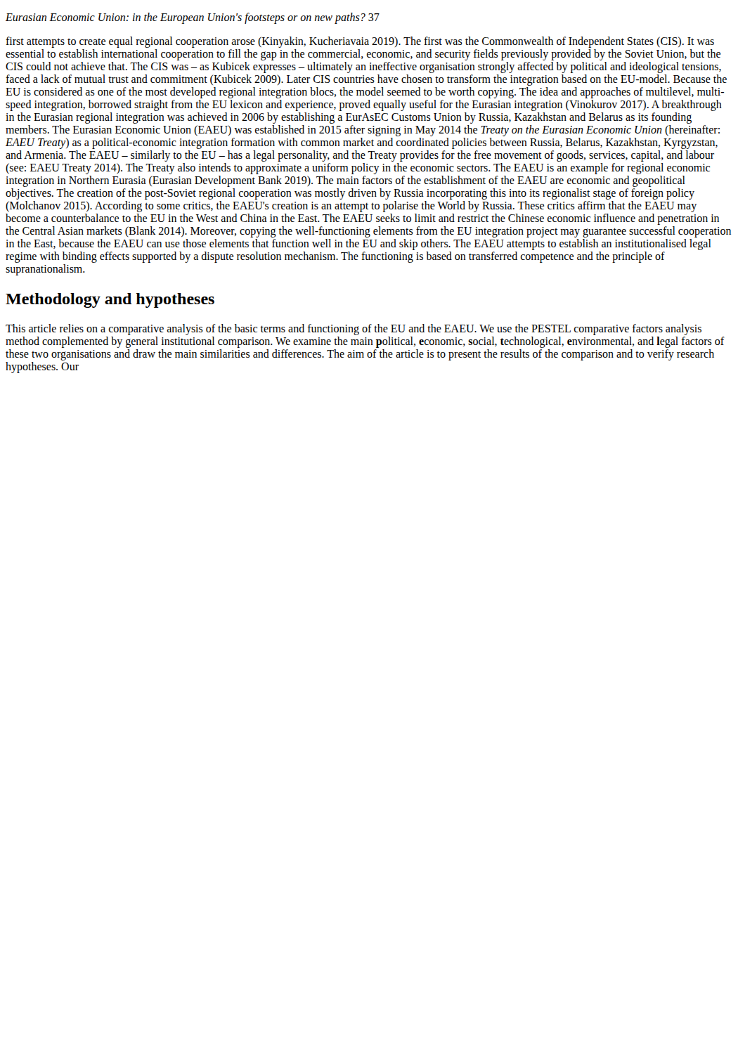Eurasian Economic Union: in the European Union's footsteps or on new paths? 37
first attempts to create equal regional cooperation arose (Kinyakin, Kucheriavaia 2019). The first was the Commonwealth of Independent States (CIS). It was essential to establish international cooperation to fill the gap in the commercial, economic, and security fields previously provided by the Soviet Union, but the CIS could not achieve that. The CIS was – as Kubicek expresses – ultimately an ineffective organisation strongly affected by political and ideological tensions, faced a lack of mutual trust and commitment (Kubicek 2009). Later CIS countries have chosen to transform the integration based on the EU-model. Because the EU is considered as one of the most developed regional integration blocs, the model seemed to be worth copying. The idea and approaches of multilevel, multi-speed integration, borrowed straight from the EU lexicon and experience, proved equally useful for the Eurasian integration (Vinokurov 2017). A breakthrough in the Eurasian regional integration was achieved in 2006 by establishing a EurAsEC Customs Union by Russia, Kazakhstan and Belarus as its founding members. The Eurasian Economic Union (EAEU) was established in 2015 after signing in May 2014 the Treaty on the Eurasian Economic Union (hereinafter: EAEU Treaty) as a political-economic integration formation with common market and coordinated policies between Russia, Belarus, Kazakhstan, Kyrgyzstan, and Armenia. The EAEU – similarly to the EU – has a legal personality, and the Treaty provides for the free movement of goods, services, capital, and labour (see: EAEU Treaty 2014). The Treaty also intends to approximate a uniform policy in the economic sectors. The EAEU is an example for regional economic integration in Northern Eurasia (Eurasian Development Bank 2019). The main factors of the establishment of the EAEU are economic and geopolitical objectives. The creation of the post-Soviet regional cooperation was mostly driven by Russia incorporating this into its regionalist stage of foreign policy (Molchanov 2015). According to some critics, the EAEU's creation is an attempt to polarise the World by Russia. These critics affirm that the EAEU may become a counterbalance to the EU in the West and China in the East. The EAEU seeks to limit and restrict the Chinese economic influence and penetration in the Central Asian markets (Blank 2014). Moreover, copying the well-functioning elements from the EU integration project may guarantee successful cooperation in the East, because the EAEU can use those elements that function well in the EU and skip others. The EAEU attempts to establish an institutionalised legal regime with binding effects supported by a dispute resolution mechanism. The functioning is based on transferred competence and the principle of supranationalism.
Methodology and hypotheses
This article relies on a comparative analysis of the basic terms and functioning of the EU and the EAEU. We use the PESTEL comparative factors analysis method complemented by general institutional comparison. We examine the main political, economic, social, technological, environmental, and legal factors of these two organisations and draw the main similarities and differences. The aim of the article is to present the results of the comparison and to verify research hypotheses. Our